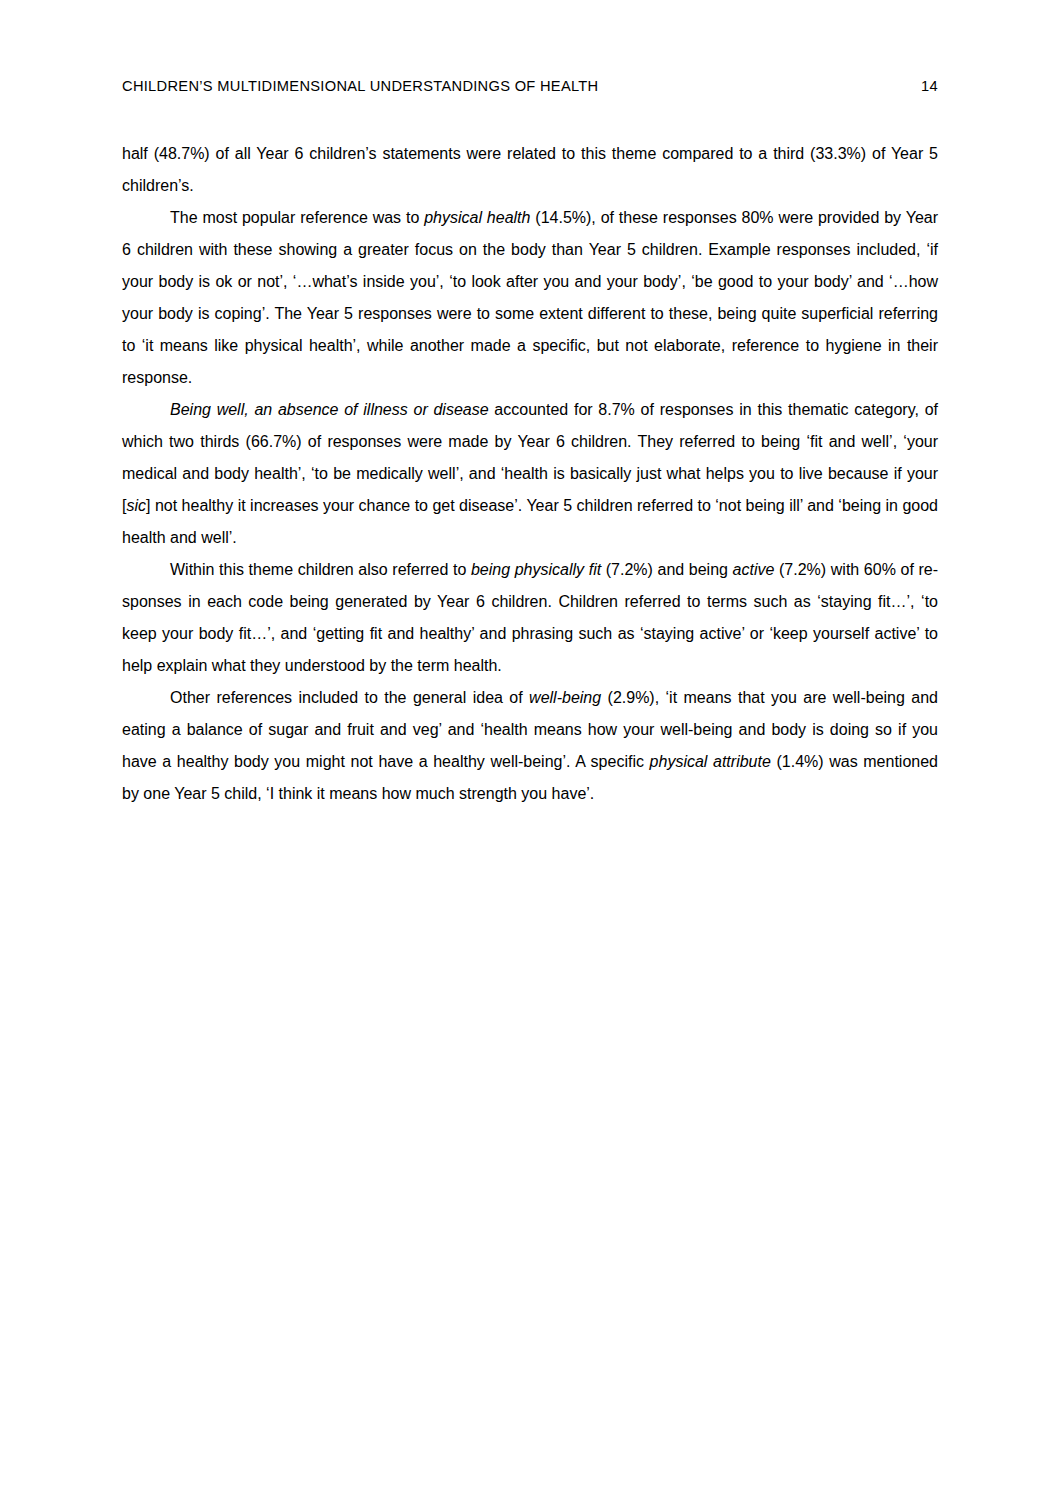Children’s Multidimensional Understandings of Health 14
half (48.7%) of all Year 6 children’s statements were related to this theme compared to a third (33.3%) of Year 5 children’s.
The most popular reference was to physical health (14.5%), of these responses 80% were provided by Year 6 children with these showing a greater focus on the body than Year 5 children. Example responses included, ‘if your body is ok or not’, ‘…what’s inside you’, ‘to look after you and your body’, ‘be good to your body’ and ‘…how your body is coping’. The Year 5 responses were to some extent different to these, being quite superficial referring to ‘it means like physical health’, while another made a specific, but not elaborate, reference to hygiene in their response.
Being well, an absence of illness or disease accounted for 8.7% of responses in this thematic category, of which two thirds (66.7%) of responses were made by Year 6 children. They referred to being ‘fit and well’, ‘your medical and body health’, ‘to be medically well’, and ‘health is basically just what helps you to live because if your [sic] not healthy it increases your chance to get disease’. Year 5 children referred to ‘not being ill’ and ‘being in good health and well’.
Within this theme children also referred to being physically fit (7.2%) and being active (7.2%) with 60% of responses in each code being generated by Year 6 children. Children referred to terms such as ‘staying fit…’, ‘to keep your body fit…’, and ‘getting fit and healthy’ and phrasing such as ‘staying active’ or ‘keep yourself active’ to help explain what they understood by the term health.
Other references included to the general idea of well-being (2.9%), ‘it means that you are well-being and eating a balance of sugar and fruit and veg’ and ‘health means how your well-being and body is doing so if you have a healthy body you might not have a healthy well-being’. A specific physical attribute (1.4%) was mentioned by one Year 5 child, ‘I think it means how much strength you have’.